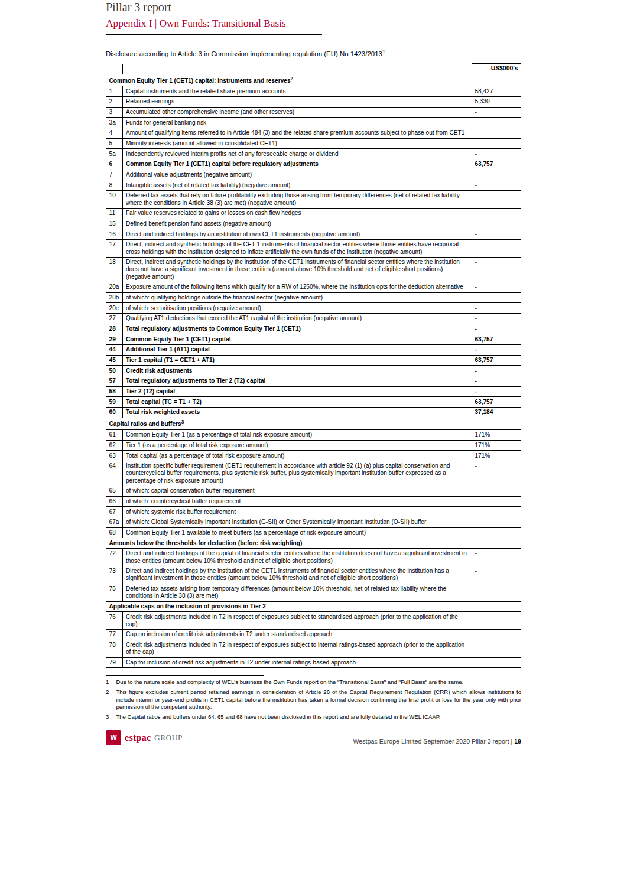Pillar 3 report
Appendix I | Own Funds: Transitional Basis
Disclosure according to Article 3 in Commission implementing regulation (EU) No 1423/20131
| | | US$000's |
| --- | --- | --- |
| Common Equity Tier 1 (CET1) capital: instruments and reserves 2 | |
| 1 | Capital instruments and the related share premium accounts | 58,427 |
| 2 | Retained earnings | 5,330 |
| 3 | Accumulated other comprehensive income (and other reserves) | - |
| 3a | Funds for general banking risk | - |
| 4 | Amount of qualifying items referred to in Article 484 (3) and the related share premium accounts subject to phase out from CET1 | - |
| 5 | Minority interests (amount allowed in consolidated CET1) | - |
| 5a | Independently reviewed interim profits net of any foreseeable charge or dividend | - |
| 6 | Common Equity Tier 1 (CET1) capital before regulatory adjustments | 63,757 |
| 7 | Additional value adjustments (negative amount) | - |
| 8 | Intangible assets (net of related tax liability) (negative amount) | - |
| 10 | Deferred tax assets that rely on future profitability excluding those arising from temporary differences (net of related tax liability where the conditions in Article 38 (3) are met) (negative amount) | - |
| 11 | Fair value reserves related to gains or losses on cash flow hedges | |
| 15 | Defined-benefit pension fund assets (negative amount) | - |
| 16 | Direct and indirect holdings by an institution of own CET1 instruments (negative amount) | - |
| 17 | Direct, indirect and synthetic holdings of the CET 1 instruments of financial sector entities where those entities have reciprocal cross holdings with the institution designed to inflate artificially the own funds of the institution (negative amount) | - |
| 18 | Direct, indirect and synthetic holdings by the institution of the CET1 instruments of financial sector entities where the institution does not have a significant investment in those entities (amount above 10% threshold and net of eligible short positions) (negative amount) | - |
| 20a | Exposure amount of the following items which qualify for a RW of 1250%, where the institution opts for the deduction alternative | - |
| 20b | of which: qualifying holdings outside the financial sector (negative amount) | - |
| 20c | of which: securitisation positions (negative amount) | - |
| 27 | Qualifying AT1 deductions that exceed the AT1 capital of the institution (negative amount) | - |
| 28 | Total regulatory adjustments to Common Equity Tier 1 (CET1) | - |
| 29 | Common Equity Tier 1 (CET1) capital | 63,757 |
| 44 | Additional Tier 1 (AT1) capital | - |
| 45 | Tier 1 capital (T1 = CET1 + AT1) | 63,757 |
| 50 | Credit risk adjustments | - |
| 57 | Total regulatory adjustments to Tier 2 (T2) capital | - |
| 58 | Tier 2 (T2) capital | - |
| 59 | Total capital (TC = T1 + T2) | 63,757 |
| 60 | Total risk weighted assets | 37,184 |
| Capital ratios and buffers 3 | |
| 61 | Common Equity Tier 1 (as a percentage of total risk exposure amount) | 171% |
| 62 | Tier 1 (as a percentage of total risk exposure amount) | 171% |
| 63 | Total capital (as a percentage of total risk exposure amount) | 171% |
| 64 | Institution specific buffer requirement (CET1 requirement in accordance with article 92 (1) (a) plus capital conservation and countercyclical buffer requirements, plus systemic risk buffer, plus systemically important institution buffer expressed as a percentage of risk exposure amount) | - |
| 65 | of which: capital conservation buffer requirement | |
| 66 | of which: countercyclical buffer requirement | |
| 67 | of which: systemic risk buffer requirement | |
| 67a | of which: Global Systemically Important Institution (G-SII) or Other Systemically Important Institution (O-SII) buffer | |
| 68 | Common Equity Tier 1 available to meet buffers (as a percentage of risk exposure amount) | - |
| Amounts below the thresholds for deduction (before risk weighting) | |
| 72 | Direct and indirect holdings of the capital of financial sector entities where the institution does not have a significant investment in those entities (amount below 10% threshold and net of eligible short positions) | - |
| 73 | Direct and indirect holdings by the institution of the CET1 instruments of financial sector entities where the institution has a significant investment in those entities (amount below 10% threshold and net of eligible short positions) | - |
| 75 | Deferred tax assets arising from temporary differences (amount below 10% threshold, net of related tax liability where the conditions in Article 38 (3) are met) | |
| Applicable caps on the inclusion of provisions in Tier 2 | |
| 76 | Credit risk adjustments included in T2 in respect of exposures subject to standardised approach (prior to the application of the cap) | |
| 77 | Cap on inclusion of credit risk adjustments in T2 under standardised approach | |
| 78 | Credit risk adjustments included in T2 in respect of exposures subject to internal ratings-based approach (prior to the application of the cap) | |
| 79 | Cap for inclusion of credit risk adjustments in T2 under internal ratings-based approach | |
1
Due to the nature scale and complexity of WEL's business the Own Funds report on the "Transitional Basis" and "Full Basis" are the same.
2
This figure excludes current period retained earnings in consideration of Article 26 of the Capital Requirement Regulation (CRR) which allows institutions to include interim or year-end profits in CET1 capital before the institution has taken a formal decision confirming the final profit or loss for the year only with prior permission of the competent authority.
3
The Capital ratios and buffers under 64, 65 and 68 have not been disclosed in this report and are fully detailed in the WEL ICAAP.
estpac GROUP
Westpac Europe Limited September 2020 Pillar 3 report | 19